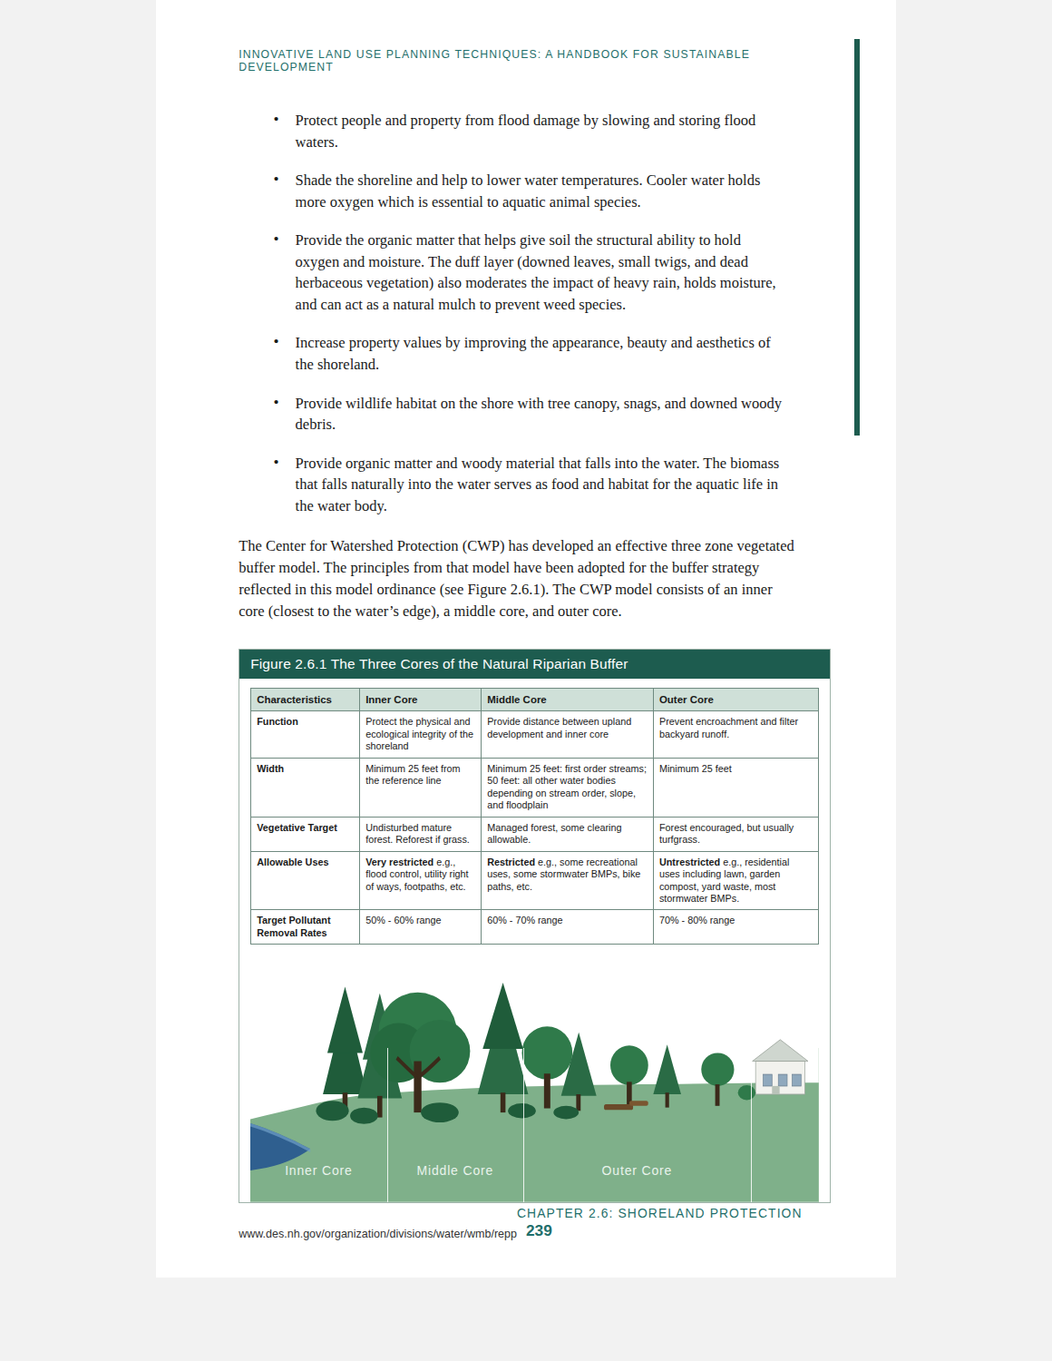Innovative Land Use Planning Techniques: A Handbook for Sustainable Development
Protect people and property from flood damage by slowing and storing flood waters.
Shade the shoreline and help to lower water temperatures. Cooler water holds more oxygen which is essential to aquatic animal species.
Provide the organic matter that helps give soil the structural ability to hold oxygen and moisture. The duff layer (downed leaves, small twigs, and dead herbaceous vegetation) also moderates the impact of heavy rain, holds moisture, and can act as a natural mulch to prevent weed species.
Increase property values by improving the appearance, beauty and aesthetics of the shoreland.
Provide wildlife habitat on the shore with tree canopy, snags, and downed woody debris.
Provide organic matter and woody material that falls into the water. The biomass that falls naturally into the water serves as food and habitat for the aquatic life in the water body.
The Center for Watershed Protection (CWP) has developed an effective three zone vegetated buffer model. The principles from that model have been adopted for the buffer strategy reflected in this model ordinance (see Figure 2.6.1). The CWP model consists of an inner core (closest to the water’s edge), a middle core, and outer core.
Figure 2.6.1 The Three Cores of the Natural Riparian Buffer
| Characteristics | Inner Core | Middle Core | Outer Core |
| --- | --- | --- | --- |
| Function | Protect the physical and ecological integrity of the shoreland | Provide distance between upland development and inner core | Prevent encroachment and filter backyard runoff. |
| Width | Minimum 25 feet from the reference line | Minimum 25 feet: first order streams; 50 feet: all other water bodies depending on stream order, slope, and floodplain | Minimum 25 feet |
| Vegetative Target | Undisturbed mature forest. Reforest if grass. | Managed forest, some clearing allowable. | Forest encouraged, but usually turfgrass. |
| Allowable Uses | Very restricted e.g., flood control, utility right of ways, footpaths, etc. | Restricted e.g., some recreational uses, some stormwater BMPs, bike paths, etc. | Untrestricted e.g., residential uses including lawn, garden compost, yard waste, most stormwater BMPs. |
| Target Pollutant Removal Rates | 50% - 60% range | 60% - 70% range | 70% - 80% range |
Inner Core Middle Core Outer Core
www.des.nh.gov/organization/divisions/water/wmb/repp
Chapter 2.6: Shoreland Protection 239